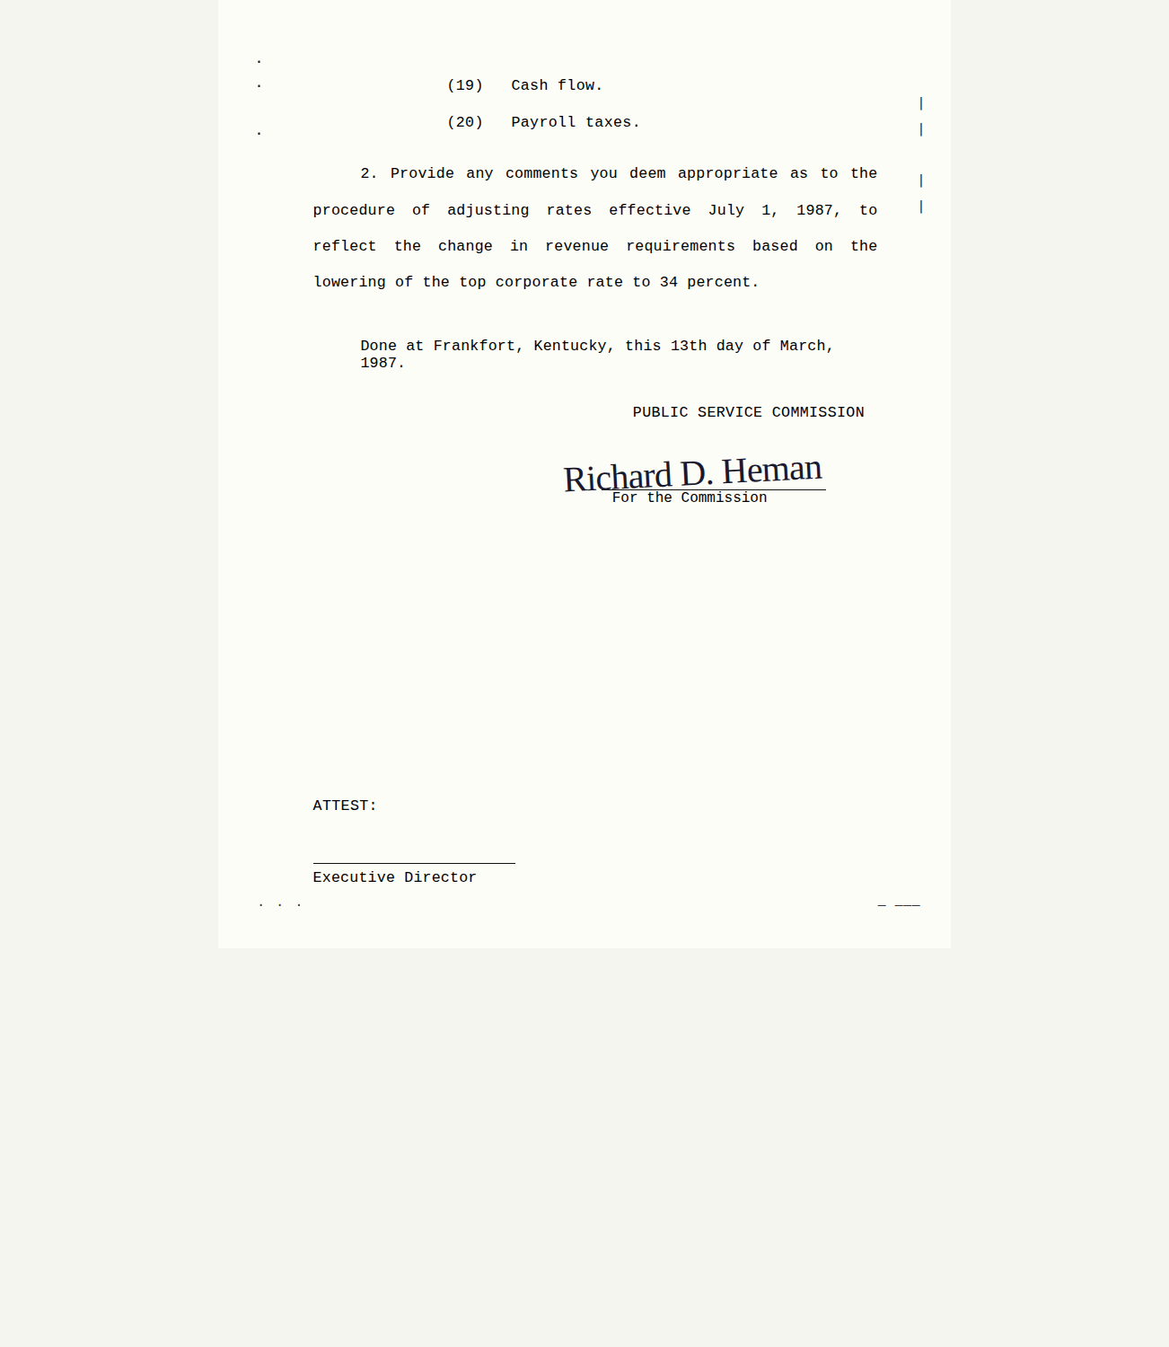. . .
∣ ∣ ∣ ∣
(19) Cash flow.
(20) Payroll taxes.
2. Provide any comments you deem appropriate as to the procedure of adjusting rates effective July 1, 1987, to reflect the change in revenue requirements based on the lowering of the top corporate rate to 34 percent.
Done at Frankfort, Kentucky, this 13th day of March, 1987.
PUBLIC SERVICE COMMISSION
Richard D. Heman
For the Commission
ATTEST:
Executive Director
. . .
— ———